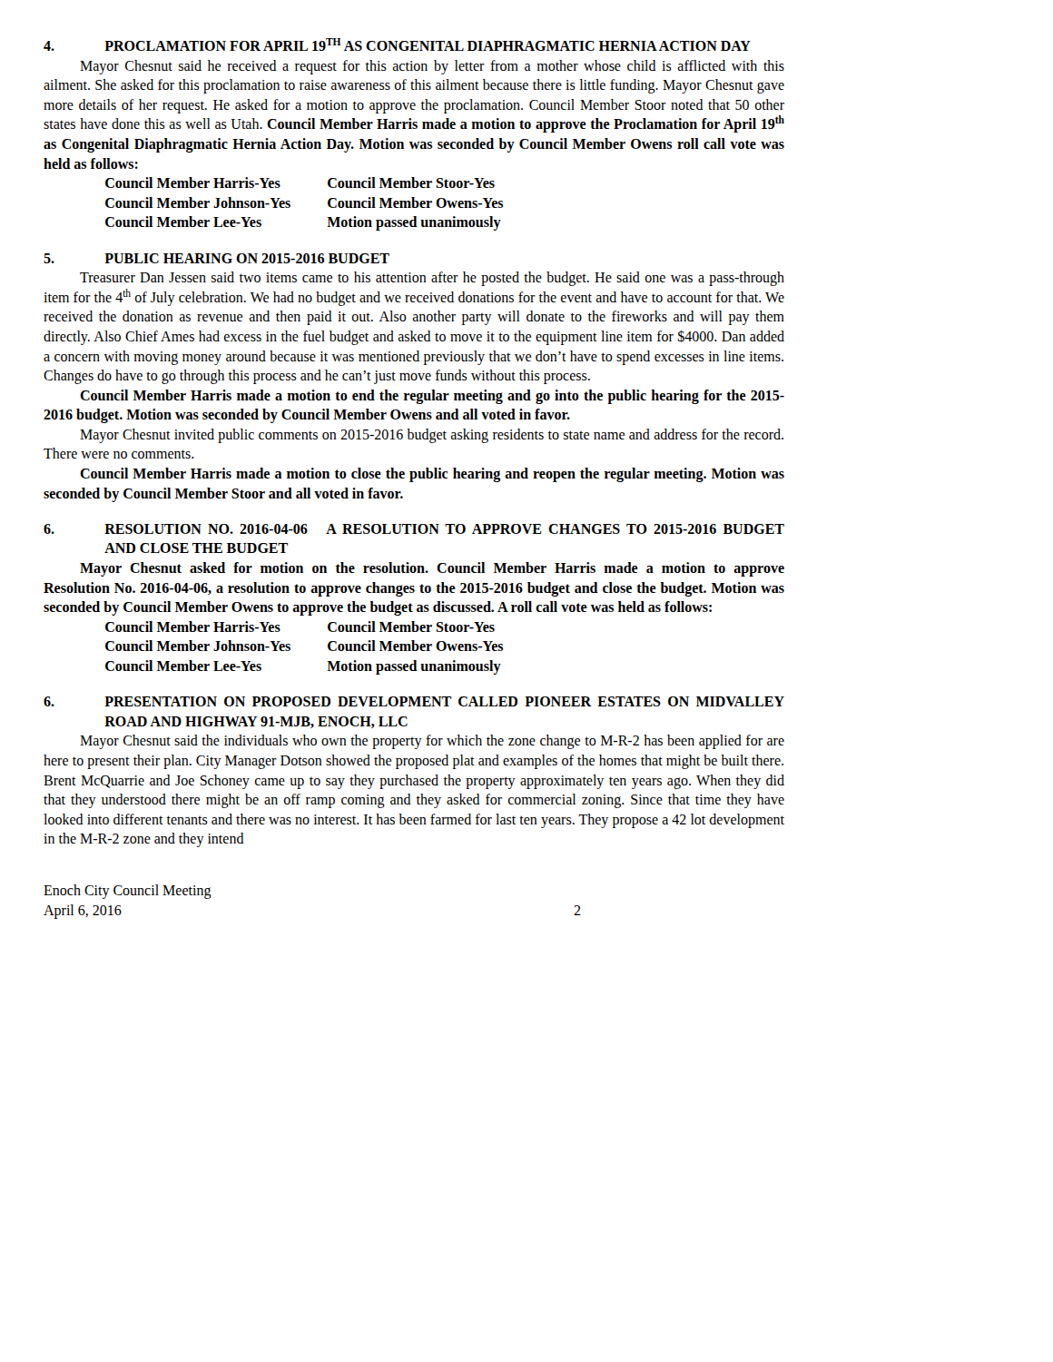4. Proclamation for April 19TH as Congenital Diaphragmatic Hernia Action Day
Mayor Chesnut said he received a request for this action by letter from a mother whose child is afflicted with this ailment. She asked for this proclamation to raise awareness of this ailment because there is little funding. Mayor Chesnut gave more details of her request. He asked for a motion to approve the proclamation. Council Member Stoor noted that 50 other states have done this as well as Utah. Council Member Harris made a motion to approve the Proclamation for April 19th as Congenital Diaphragmatic Hernia Action Day. Motion was seconded by Council Member Owens roll call vote was held as follows:
| Council Member Harris-Yes | Council Member Stoor-Yes |
| Council Member Johnson-Yes | Council Member Owens-Yes |
| Council Member Lee-Yes | Motion passed unanimously |
5. Public Hearing on 2015-2016 Budget
Treasurer Dan Jessen said two items came to his attention after he posted the budget. He said one was a pass-through item for the 4th of July celebration. We had no budget and we received donations for the event and have to account for that. We received the donation as revenue and then paid it out. Also another party will donate to the fireworks and will pay them directly. Also Chief Ames had excess in the fuel budget and asked to move it to the equipment line item for $4000. Dan added a concern with moving money around because it was mentioned previously that we don’t have to spend excesses in line items. Changes do have to go through this process and he can’t just move funds without this process.
Council Member Harris made a motion to end the regular meeting and go into the public hearing for the 2015-2016 budget. Motion was seconded by Council Member Owens and all voted in favor.
Mayor Chesnut invited public comments on 2015-2016 budget asking residents to state name and address for the record. There were no comments.
Council Member Harris made a motion to close the public hearing and reopen the regular meeting. Motion was seconded by Council Member Stoor and all voted in favor.
6. Resolution No. 2016-04-06 A Resolution to Approve Changes to 2015-2016 Budget and Close the Budget
Mayor Chesnut asked for motion on the resolution. Council Member Harris made a motion to approve Resolution No. 2016-04-06, a resolution to approve changes to the 2015-2016 budget and close the budget. Motion was seconded by Council Member Owens to approve the budget as discussed. A roll call vote was held as follows:
| Council Member Harris-Yes | Council Member Stoor-Yes |
| Council Member Johnson-Yes | Council Member Owens-Yes |
| Council Member Lee-Yes | Motion passed unanimously |
6. Presentation on Proposed Development Called Pioneer Estates on Midvalley Road and Highway 91-MJB, Enoch, LLC
Mayor Chesnut said the individuals who own the property for which the zone change to M-R-2 has been applied for are here to present their plan. City Manager Dotson showed the proposed plat and examples of the homes that might be built there. Brent McQuarrie and Joe Schoney came up to say they purchased the property approximately ten years ago. When they did that they understood there might be an off ramp coming and they asked for commercial zoning. Since that time they have looked into different tenants and there was no interest. It has been farmed for last ten years. They propose a 42 lot development in the M-R-2 zone and they intend
Enoch City Council Meeting
April 6, 2016
2